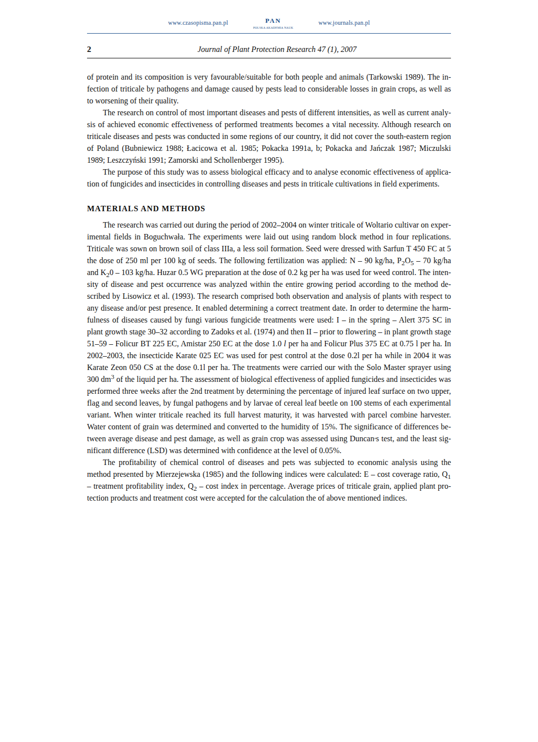www.czasopisma.pan.pl PANPOLSKA AKADEMIA NAUK www.journals.pan.pl
2 Journal of Plant Protection Research 47 (1), 2007
of protein and its composition is very favourable/suitable for both people and animals (Tarkowski 1989). The infection of triticale by pathogens and damage caused by pests lead to considerable losses in grain crops, as well as to worsening of their quality.
The research on control of most important diseases and pests of different intensities, as well as current analysis of achieved economic effectiveness of performed treatments becomes a vital necessity. Although research on triticale diseases and pests was conducted in some regions of our country, it did not cover the south-eastern region of Poland (Bubniewicz 1988; Łacicowa et al. 1985; Pokacka 1991a, b; Pokacka and Jańczak 1987; Miczulski 1989; Leszczyński 1991; Zamorski and Schollenberger 1995).
The purpose of this study was to assess biological efficacy and to analyse economic effectiveness of application of fungicides and insecticides in controlling diseases and pests in triticale cultivations in field experiments.
Materials and Methods
The research was carried out during the period of 2002–2004 on winter triticale of Woltario cultivar on experimental fields in Boguchwała. The experiments were laid out using random block method in four replications. Triticale was sown on brown soil of class IIIa, a less soil formation. Seed were dressed with Sarfun T 450 FC at 5 the dose of 250 ml per 100 kg of seeds. The following fertilization was applied: N – 90 kg/ha, P2O5 – 70 kg/ha and K20 – 103 kg/ha. Huzar 0.5 WG preparation at the dose of 0.2 kg per ha was used for weed control. The intensity of disease and pest occurrence was analyzed within the entire growing period according to the method described by Lisowicz et al. (1993). The research comprised both observation and analysis of plants with respect to any disease and/or pest presence. It enabled determining a correct treatment date. In order to determine the harmfulness of diseases caused by fungi various fungicide treatments were used: I – in the spring – Alert 375 SC in plant growth stage 30–32 according to Zadoks et al. (1974) and then II – prior to flowering – in plant growth stage 51–59 – Folicur BT 225 EC, Amistar 250 EC at the dose 1.0 l per ha and Folicur Plus 375 EC at 0.75 l per ha. In 2002–2003, the insecticide Karate 025 EC was used for pest control at the dose 0.2l per ha while in 2004 it was Karate Zeon 050 CS at the dose 0.1l per ha. The treatments were carried our with the Solo Master sprayer using 300 dm3 of the liquid per ha. The assessment of biological effectiveness of applied fungicides and insecticides was performed three weeks after the 2nd treatment by determining the percentage of injured leaf surface on two upper, flag and second leaves, by fungal pathogens and by larvae of cereal leaf beetle on 100 stems of each experimental variant. When winter triticale reached its full harvest maturity, it was harvested with parcel combine harvester. Water content of grain was determined and converted to the humidity of 15%. The significance of differences between average disease and pest damage, as well as grain crop was assessed using Duncan,s test, and the least significant difference (LSD) was determined with confidence at the level of 0.05%.
The profitability of chemical control of diseases and pets was subjected to economic analysis using the method presented by Mierzejewska (1985) and the following indices were calculated: E – cost coverage ratio, Q1 – treatment profitability index, Q2 – cost index in percentage. Average prices of triticale grain, applied plant protection products and treatment cost were accepted for the calculation the of above mentioned indices.